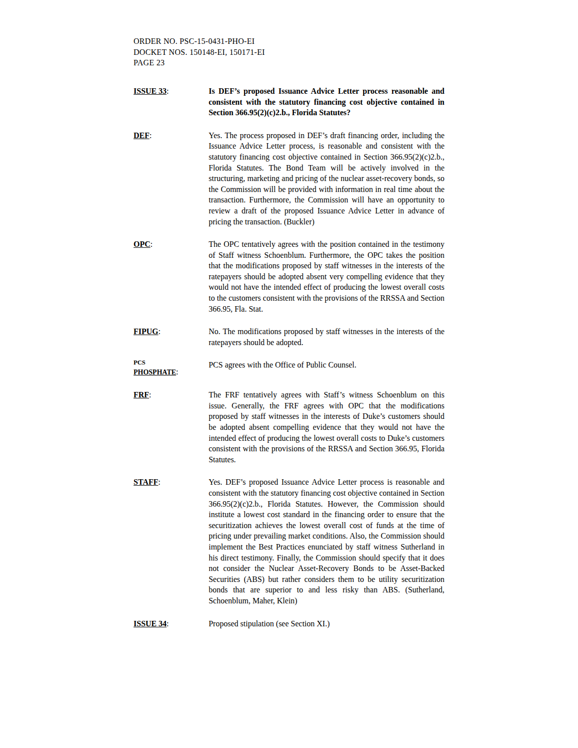ORDER NO. PSC-15-0431-PHO-EI
DOCKET NOS. 150148-EI, 150171-EI
PAGE 23
ISSUE 33:
Is DEF’s proposed Issuance Advice Letter process reasonable and consistent with the statutory financing cost objective contained in Section 366.95(2)(c)2.b., Florida Statutes?
DEF:
Yes. The process proposed in DEF’s draft financing order, including the Issuance Advice Letter process, is reasonable and consistent with the statutory financing cost objective contained in Section 366.95(2)(c)2.b., Florida Statutes. The Bond Team will be actively involved in the structuring, marketing and pricing of the nuclear asset-recovery bonds, so the Commission will be provided with information in real time about the transaction. Furthermore, the Commission will have an opportunity to review a draft of the proposed Issuance Advice Letter in advance of pricing the transaction. (Buckler)
OPC:
The OPC tentatively agrees with the position contained in the testimony of Staff witness Schoenblum. Furthermore, the OPC takes the position that the modifications proposed by staff witnesses in the interests of the ratepayers should be adopted absent very compelling evidence that they would not have the intended effect of producing the lowest overall costs to the customers consistent with the provisions of the RRSSA and Section 366.95, Fla. Stat.
FIPUG:
No. The modifications proposed by staff witnesses in the interests of the ratepayers should be adopted.
PCS PHOSPHATE:
PCS agrees with the Office of Public Counsel.
FRF:
The FRF tentatively agrees with Staff’s witness Schoenblum on this issue. Generally, the FRF agrees with OPC that the modifications proposed by staff witnesses in the interests of Duke’s customers should be adopted absent compelling evidence that they would not have the intended effect of producing the lowest overall costs to Duke’s customers consistent with the provisions of the RRSSA and Section 366.95, Florida Statutes.
STAFF:
Yes. DEF’s proposed Issuance Advice Letter process is reasonable and consistent with the statutory financing cost objective contained in Section 366.95(2)(c)2.b., Florida Statutes. However, the Commission should institute a lowest cost standard in the financing order to ensure that the securitization achieves the lowest overall cost of funds at the time of pricing under prevailing market conditions. Also, the Commission should implement the Best Practices enunciated by staff witness Sutherland in his direct testimony. Finally, the Commission should specify that it does not consider the Nuclear Asset-Recovery Bonds to be Asset-Backed Securities (ABS) but rather considers them to be utility securitization bonds that are superior to and less risky than ABS. (Sutherland, Schoenblum, Maher, Klein)
ISSUE 34:
Proposed stipulation (see Section XI.)